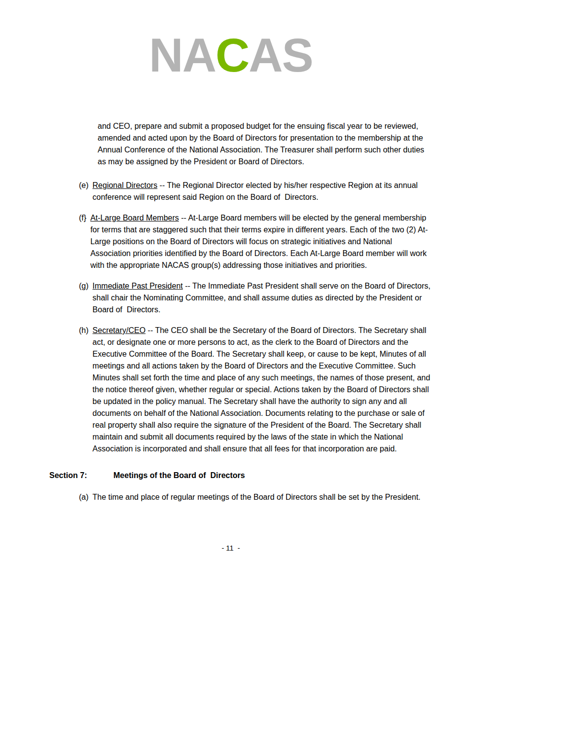NACAS
and CEO, prepare and submit a proposed budget for the ensuing fiscal year to be reviewed, amended and acted upon by the Board of Directors for presentation to the membership at the Annual Conference of the National Association. The Treasurer shall perform such other duties as may be assigned by the President or Board of Directors.
(e) Regional Directors -- The Regional Director elected by his/her respective Region at its annual conference will represent said Region on the Board of Directors.
(f} At-Large Board Members -- At-Large Board members will be elected by the general membership for terms that are staggered such that their terms expire in different years. Each of the two (2) At-Large positions on the Board of Directors will focus on strategic initiatives and National Association priorities identified by the Board of Directors. Each At-Large Board member will work with the appropriate NACAS group(s) addressing those initiatives and priorities.
(g) Immediate Past President -- The Immediate Past President shall serve on the Board of Directors, shall chair the Nominating Committee, and shall assume duties as directed by the President or Board of Directors.
(h) Secretary/CEO -- The CEO shall be the Secretary of the Board of Directors. The Secretary shall act, or designate one or more persons to act, as the clerk to the Board of Directors and the Executive Committee of the Board. The Secretary shall keep, or cause to be kept, Minutes of all meetings and all actions taken by the Board of Directors and the Executive Committee. Such Minutes shall set forth the time and place of any such meetings, the names of those present, and the notice thereof given, whether regular or special. Actions taken by the Board of Directors shall be updated in the policy manual. The Secretary shall have the authority to sign any and all documents on behalf of the National Association. Documents relating to the purchase or sale of real property shall also require the signature of the President of the Board. The Secretary shall maintain and submit all documents required by the laws of the state in which the National Association is incorporated and shall ensure that all fees for that incorporation are paid.
Section 7: Meetings of the Board of Directors
(a) The time and place of regular meetings of the Board of Directors shall be set by the President.
- 11 -